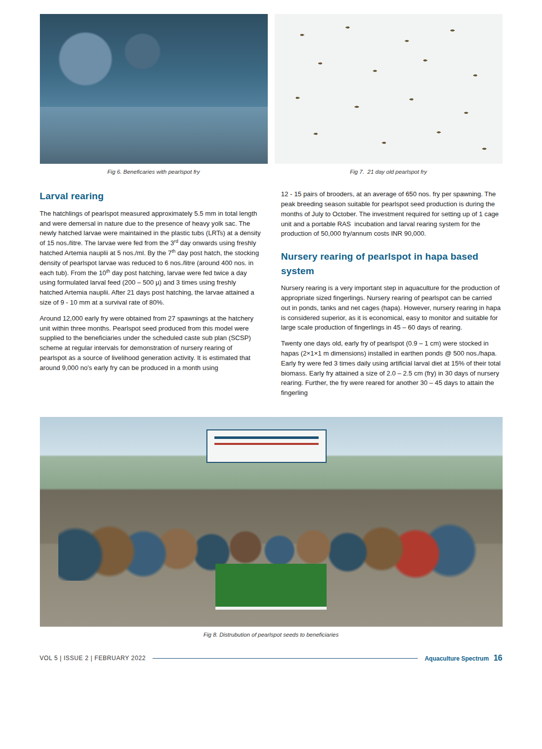Fig 6. Beneficaries with pearlspot fry
Fig 7. 21 day old pearlspot fry
Larval rearing
The hatchlings of pearlspot measured approximately 5.5 mm in total length and were demersal in nature due to the presence of heavy yolk sac. The newly hatched larvae were maintained in the plastic tubs (LRTs) at a density of 15 nos./litre. The larvae were fed from the 3rd day onwards using freshly hatched Artemia nauplii at 5 nos./ml. By the 7th day post hatch, the stocking density of pearlspot larvae was reduced to 6 nos./litre (around 400 nos. in each tub). From the 10th day post hatching, larvae were fed twice a day using formulated larval feed (200 – 500 µ) and 3 times using freshly hatched Artemia nauplii. After 21 days post hatching, the larvae attained a size of 9 - 10 mm at a survival rate of 80%.
Around 12,000 early fry were obtained from 27 spawnings at the hatchery unit within three months. Pearlspot seed produced from this model were supplied to the beneficiaries under the scheduled caste sub plan (SCSP) scheme at regular intervals for demonstration of nursery rearing of pearlspot as a source of livelihood generation activity. It is estimated that around 9,000 no's early fry can be produced in a month using
12 - 15 pairs of brooders, at an average of 650 nos. fry per spawning. The peak breeding season suitable for pearlspot seed production is during the months of July to October. The investment required for setting up of 1 cage unit and a portable RAS incubation and larval rearing system for the production of 50,000 fry/annum costs INR 90,000.
Nursery rearing of pearlspot in hapa based system
Nursery rearing is a very important step in aquaculture for the production of appropriate sized fingerlings. Nursery rearing of pearlspot can be carried out in ponds, tanks and net cages (hapa). However, nursery rearing in hapa is considered superior, as it is economical, easy to monitor and suitable for large scale production of fingerlings in 45 – 60 days of rearing.
Twenty one days old, early fry of pearlspot (0.9 – 1 cm) were stocked in hapas (2×1×1 m dimensions) installed in earthen ponds @ 500 nos./hapa. Early fry were fed 3 times daily using artificial larval diet at 15% of their total biomass. Early fry attained a size of 2.0 – 2.5 cm (fry) in 30 days of nursery rearing. Further, the fry were reared for another 30 – 45 days to attain the fingerling
Fig 8. Distrubution of pearlspot seeds to beneficiaries
VOL 5 | ISSUE 2 | FEBRUARY 2022
Aquaculture Spectrum 16